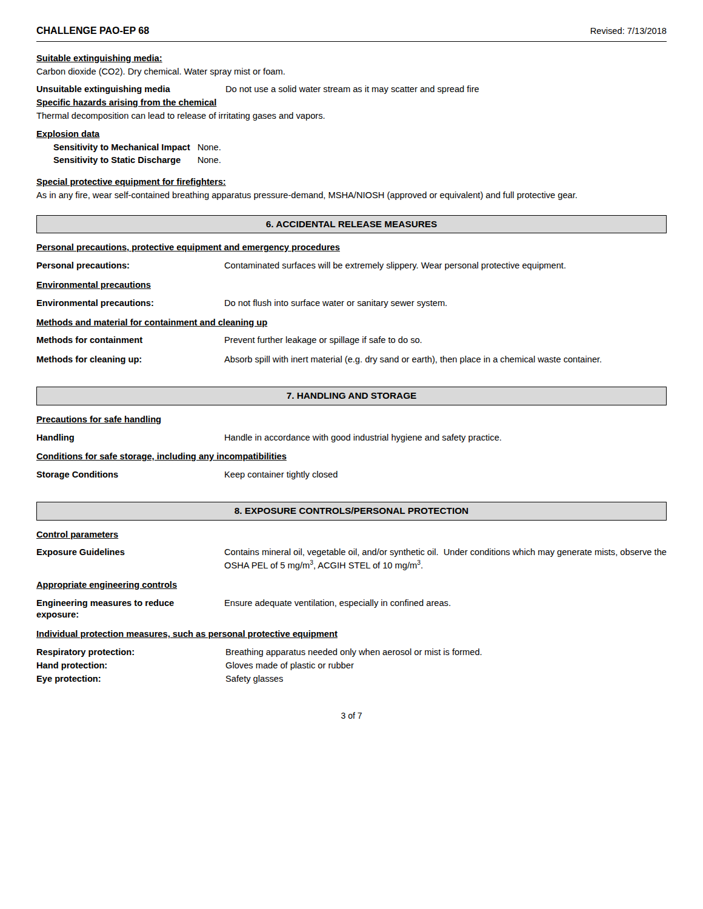CHALLENGE PAO-EP 68 Revised: 7/13/2018
Suitable extinguishing media:
Carbon dioxide (CO2). Dry chemical. Water spray mist or foam.
| Unsuitable extinguishing media | Do not use a solid water stream as it may scatter and spread fire |
Specific hazards arising from the chemical
Thermal decomposition can lead to release of irritating gases and vapors.
Explosion data
| Sensitivity to Mechanical Impact | None. |
| Sensitivity to Static Discharge | None. |
Special protective equipment for firefighters:
As in any fire, wear self-contained breathing apparatus pressure-demand, MSHA/NIOSH (approved or equivalent) and full protective gear.
6. ACCIDENTAL RELEASE MEASURES
Personal precautions, protective equipment and emergency procedures
| Personal precautions: | Contaminated surfaces will be extremely slippery. Wear personal protective equipment. |
Environmental precautions
| Environmental precautions: | Do not flush into surface water or sanitary sewer system. |
Methods and material for containment and cleaning up
| Methods for containment | Prevent further leakage or spillage if safe to do so. |
| Methods for cleaning up: | Absorb spill with inert material (e.g. dry sand or earth), then place in a chemical waste container. |
7. HANDLING AND STORAGE
Precautions for safe handling
| Handling | Handle in accordance with good industrial hygiene and safety practice. |
Conditions for safe storage, including any incompatibilities
| Storage Conditions | Keep container tightly closed |
8. EXPOSURE CONTROLS/PERSONAL PROTECTION
Control parameters
| Exposure Guidelines | Contains mineral oil, vegetable oil, and/or synthetic oil. Under conditions which may generate mists, observe the OSHA PEL of 5 mg/m 3 , ACGIH STEL of 10 mg/m 3 . |
Appropriate engineering controls
| Engineering measures to reduce exposure: | Ensure adequate ventilation, especially in confined areas. |
Individual protection measures, such as personal protective equipment
| Respiratory protection: | Breathing apparatus needed only when aerosol or mist is formed. |
| Hand protection: | Gloves made of plastic or rubber |
| Eye protection: | Safety glasses |
3 of 7